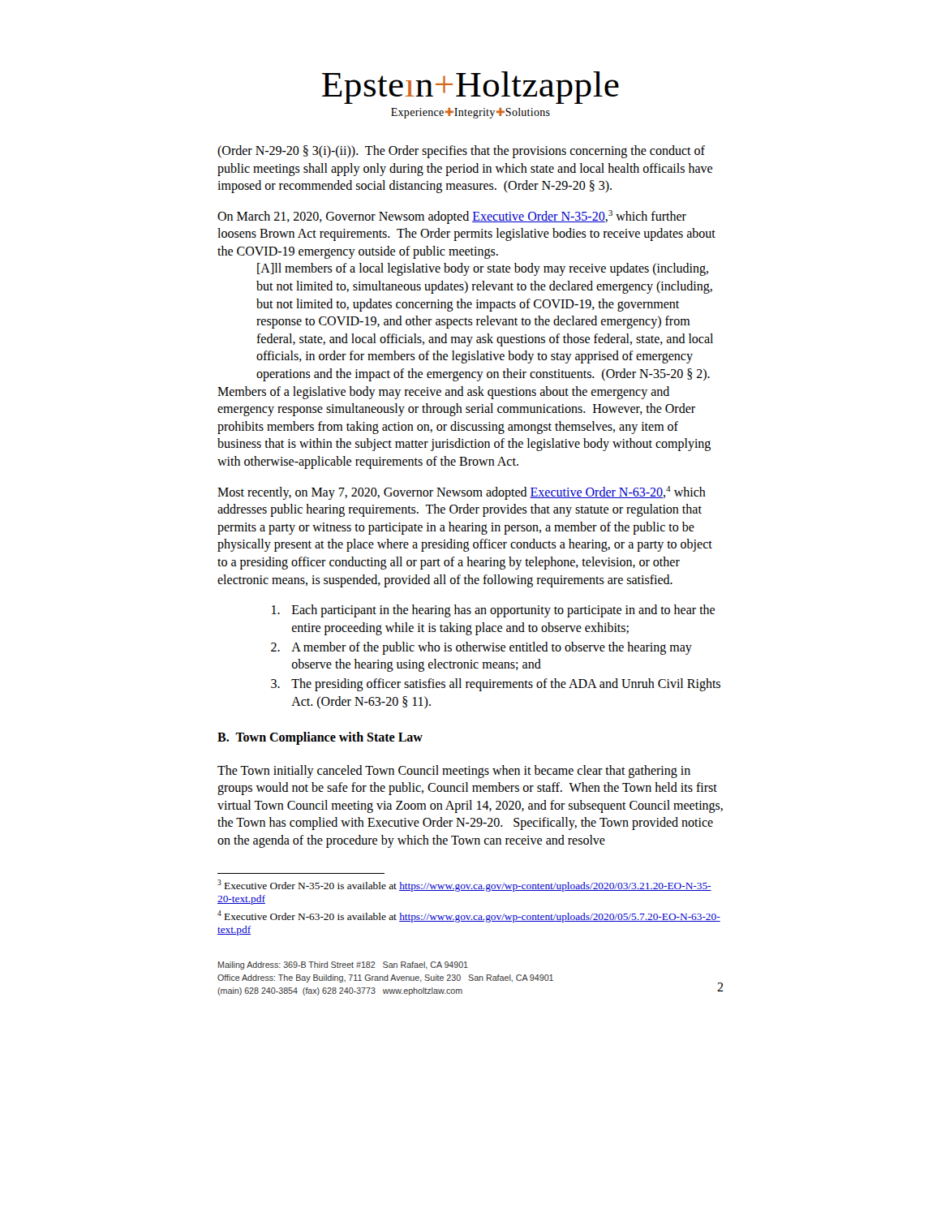Epsteın+Holtzapple
Experience✚Integrity✚Solutions
(Order N-29-20 § 3(i)-(ii)). The Order specifies that the provisions concerning the conduct of public meetings shall apply only during the period in which state and local health officails have imposed or recommended social distancing measures. (Order N-29-20 § 3).
On March 21, 2020, Governor Newsom adopted Executive Order N-35-20,3 which further loosens Brown Act requirements. The Order permits legislative bodies to receive updates about the COVID-19 emergency outside of public meetings.
[A]ll members of a local legislative body or state body may receive updates (including, but not limited to, simultaneous updates) relevant to the declared emergency (including, but not limited to, updates concerning the impacts of COVID-19, the government response to COVID-19, and other aspects relevant to the declared emergency) from federal, state, and local officials, and may ask questions of those federal, state, and local officials, in order for members of the legislative body to stay apprised of emergency operations and the impact of the emergency on their constituents. (Order N-35-20 § 2).
Members of a legislative body may receive and ask questions about the emergency and emergency response simultaneously or through serial communications. However, the Order prohibits members from taking action on, or discussing amongst themselves, any item of business that is within the subject matter jurisdiction of the legislative body without complying with otherwise-applicable requirements of the Brown Act.
Most recently, on May 7, 2020, Governor Newsom adopted Executive Order N-63-20,4 which addresses public hearing requirements. The Order provides that any statute or regulation that permits a party or witness to participate in a hearing in person, a member of the public to be physically present at the place where a presiding officer conducts a hearing, or a party to object to a presiding officer conducting all or part of a hearing by telephone, television, or other electronic means, is suspended, provided all of the following requirements are satisfied.
Each participant in the hearing has an opportunity to participate in and to hear the entire proceeding while it is taking place and to observe exhibits;
A member of the public who is otherwise entitled to observe the hearing may observe the hearing using electronic means; and
The presiding officer satisfies all requirements of the ADA and Unruh Civil Rights Act. (Order N-63-20 § 11).
B. Town Compliance with State Law
The Town initially canceled Town Council meetings when it became clear that gathering in groups would not be safe for the public, Council members or staff. When the Town held its first virtual Town Council meeting via Zoom on April 14, 2020, and for subsequent Council meetings, the Town has complied with Executive Order N-29-20. Specifically, the Town provided notice on the agenda of the procedure by which the Town can receive and resolve
3 Executive Order N-35-20 is available at https://www.gov.ca.gov/wp-content/uploads/2020/03/3.21.20-EO-N-35-20-text.pdf
4 Executive Order N-63-20 is available at https://www.gov.ca.gov/wp-content/uploads/2020/05/5.7.20-EO-N-63-20-text.pdf
Mailing Address: 369-B Third Street #182 San Rafael, CA 94901
Office Address: The Bay Building, 711 Grand Avenue, Suite 230 San Rafael, CA 94901
(main) 628 240-3854 (fax) 628 240-3773 www.epholtzlaw.com 2